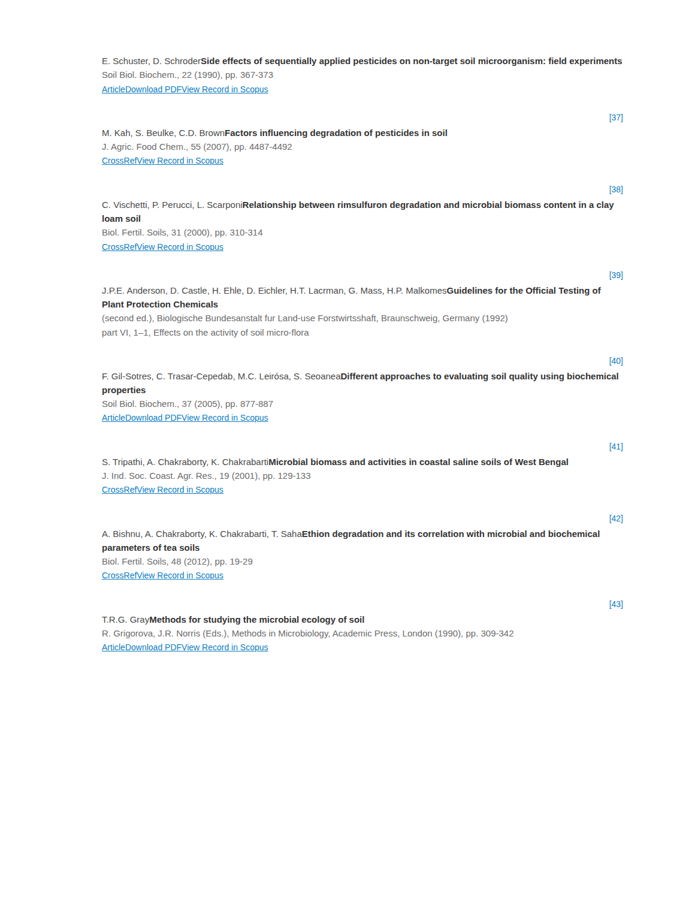E. Schuster, D. SchroderSide effects of sequentially applied pesticides on non-target soil microorganism: field experiments
Soil Biol. Biochem., 22 (1990), pp. 367-373
Article Download PDF View Record in Scopus
[37]
M. Kah, S. Beulke, C.D. BrownFactors influencing degradation of pesticides in soil
J. Agric. Food Chem., 55 (2007), pp. 4487-4492
CrossRef View Record in Scopus
[38]
C. Vischetti, P. Perucci, L. ScarponiRelationship between rimsulfuron degradation and microbial biomass content in a clay loam soil
Biol. Fertil. Soils, 31 (2000), pp. 310-314
CrossRef View Record in Scopus
[39]
J.P.E. Anderson, D. Castle, H. Ehle, D. Eichler, H.T. Lacrman, G. Mass, H.P. MalkomesGuidelines for the Official Testing of Plant Protection Chemicals
(second ed.), Biologische Bundesanstalt fur Land-use Forstwirtsshaft, Braunschweig, Germany (1992)
part VI, 1–1, Effects on the activity of soil micro-flora
[40]
F. Gil-Sotres, C. Trasar-Cepedab, M.C. Leirósa, S. SeoaneaDifferent approaches to evaluating soil quality using biochemical properties
Soil Biol. Biochem., 37 (2005), pp. 877-887
Article Download PDF View Record in Scopus
[41]
S. Tripathi, A. Chakraborty, K. ChakrabartiMicrobial biomass and activities in coastal saline soils of West Bengal
J. Ind. Soc. Coast. Agr. Res., 19 (2001), pp. 129-133
CrossRef View Record in Scopus
[42]
A. Bishnu, A. Chakraborty, K. Chakrabarti, T. SahaEthion degradation and its correlation with microbial and biochemical parameters of tea soils
Biol. Fertil. Soils, 48 (2012), pp. 19-29
CrossRef View Record in Scopus
[43]
T.R.G. GrayMethods for studying the microbial ecology of soil
R. Grigorova, J.R. Norris (Eds.), Methods in Microbiology, Academic Press, London (1990), pp. 309-342
Article Download PDF View Record in Scopus